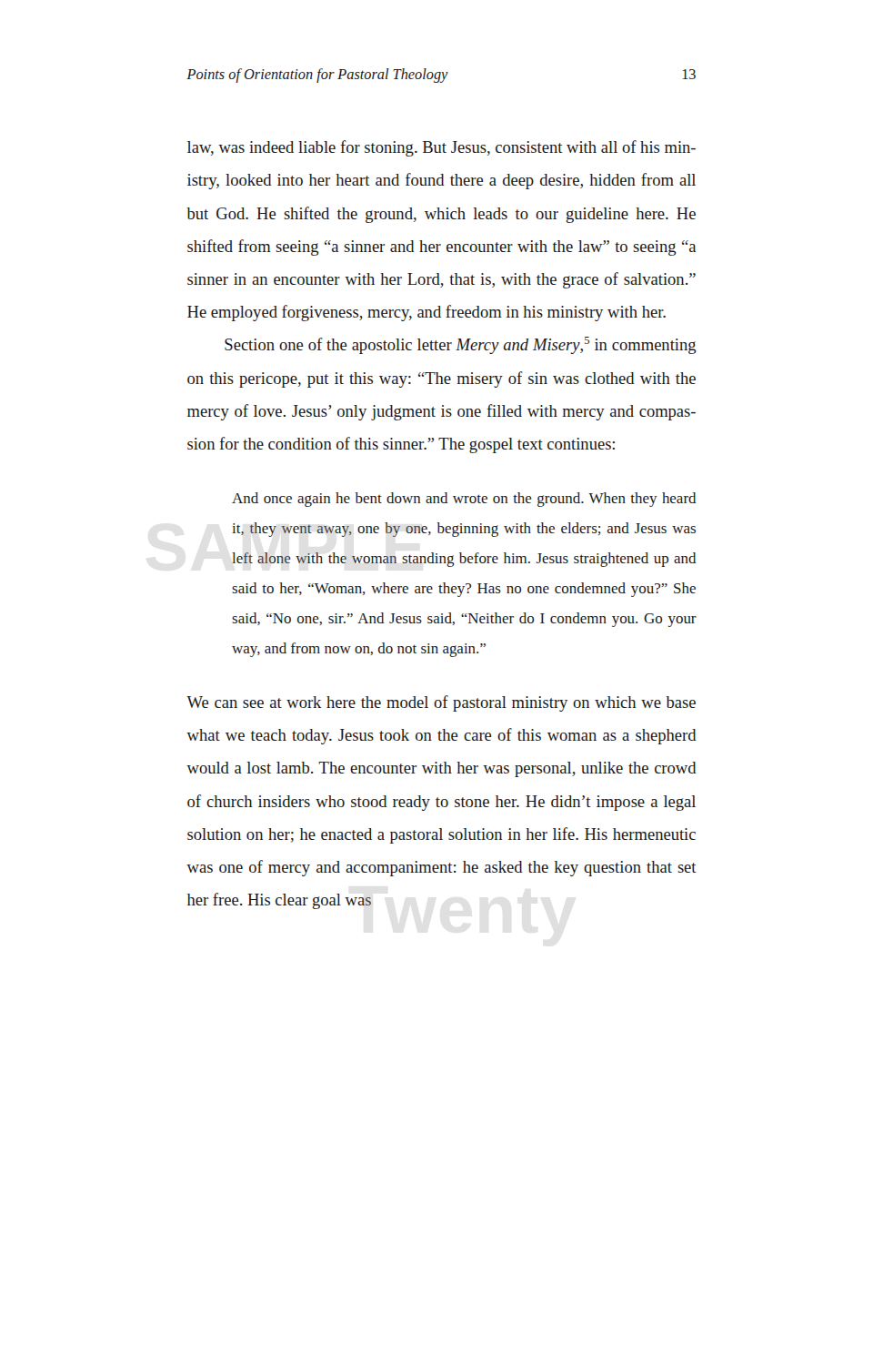Points of Orientation for Pastoral Theology 13
law, was indeed liable for stoning. But Jesus, consistent with all of his ministry, looked into her heart and found there a deep desire, hidden from all but God. He shifted the ground, which leads to our guideline here. He shifted from seeing “a sinner and her encounter with the law” to seeing “a sinner in an encounter with her Lord, that is, with the grace of salvation.” He employed forgiveness, mercy, and freedom in his ministry with her.
Section one of the apostolic letter Mercy and Misery,5 in commenting on this pericope, put it this way: “The misery of sin was clothed with the mercy of love. Jesus’ only judgment is one filled with mercy and compassion for the condition of this sinner.” The gospel text continues:
And once again he bent down and wrote on the ground. When they heard it, they went away, one by one, beginning with the elders; and Jesus was left alone with the woman standing before him. Jesus straightened up and said to her, “Woman, where are they? Has no one condemned you?” She said, “No one, sir.” And Jesus said, “Neither do I condemn you. Go your way, and from now on, do not sin again.”
We can see at work here the model of pastoral ministry on which we base what we teach today. Jesus took on the care of this woman as a shepherd would a lost lamb. The encounter with her was personal, unlike the crowd of church insiders who stood ready to stone her. He didn’t impose a legal solution on her; he enacted a pastoral solution in her life. His hermeneutic was one of mercy and accompaniment: he asked the key question that set her free. His clear goal was
SAMPLE © Twenty Third Publications